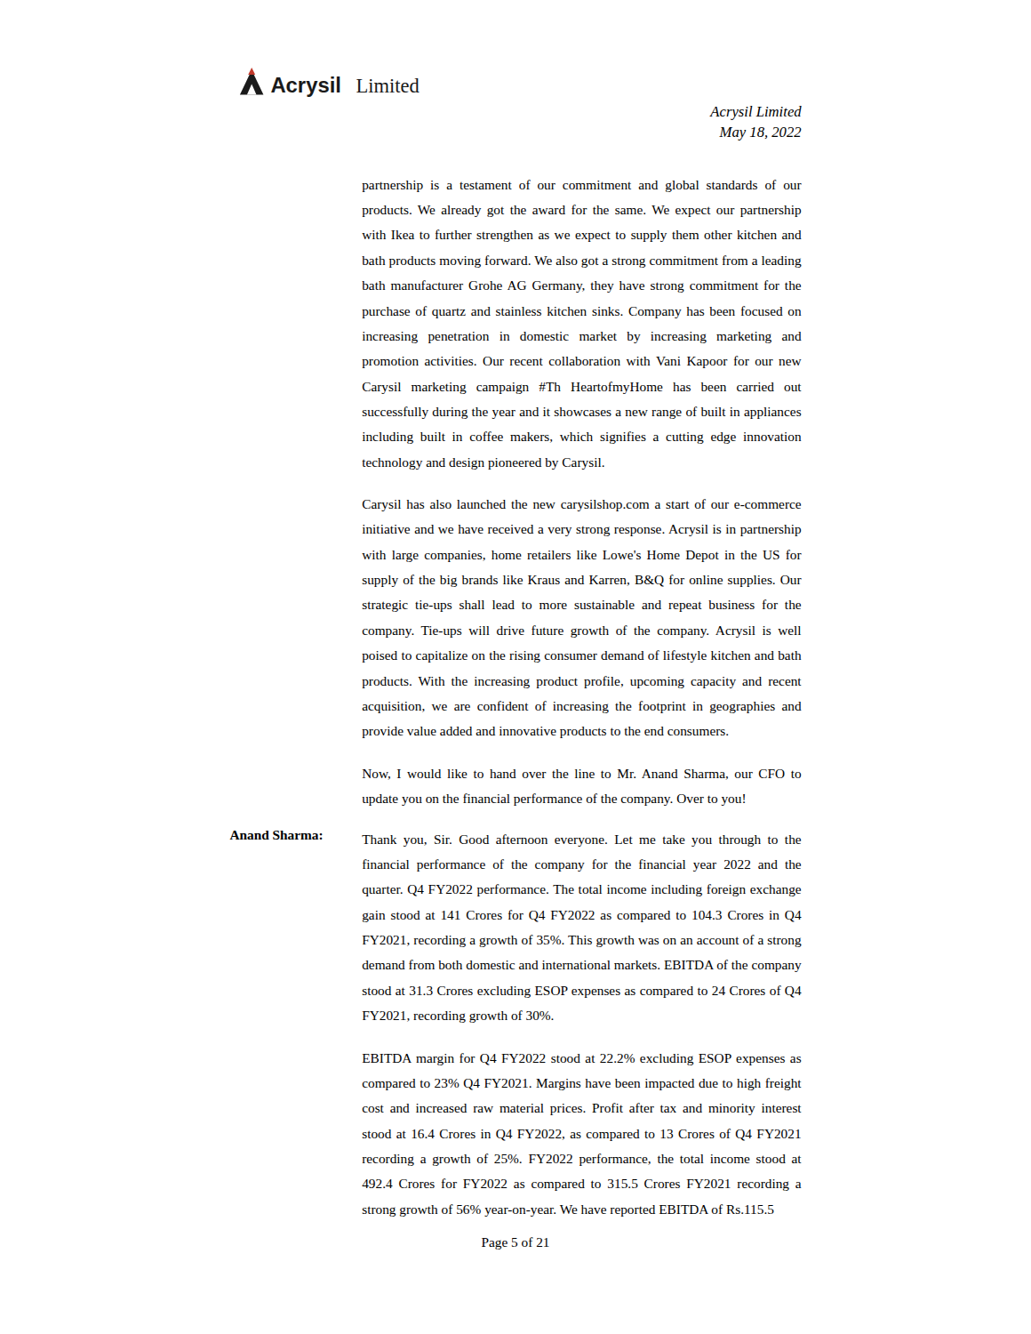Acrysil Limited
Acrysil Limited
May 18, 2022
partnership is a testament of our commitment and global standards of our products. We already got the award for the same. We expect our partnership with Ikea to further strengthen as we expect to supply them other kitchen and bath products moving forward. We also got a strong commitment from a leading bath manufacturer Grohe AG Germany, they have strong commitment for the purchase of quartz and stainless kitchen sinks. Company has been focused on increasing penetration in domestic market by increasing marketing and promotion activities. Our recent collaboration with Vani Kapoor for our new Carysil marketing campaign #Th HeartofmyHome has been carried out successfully during the year and it showcases a new range of built in appliances including built in coffee makers, which signifies a cutting edge innovation technology and design pioneered by Carysil.
Carysil has also launched the new carysilshop.com a start of our e-commerce initiative and we have received a very strong response. Acrysil is in partnership with large companies, home retailers like Lowe's Home Depot in the US for supply of the big brands like Kraus and Karren, B&Q for online supplies. Our strategic tie-ups shall lead to more sustainable and repeat business for the company. Tie-ups will drive future growth of the company. Acrysil is well poised to capitalize on the rising consumer demand of lifestyle kitchen and bath products. With the increasing product profile, upcoming capacity and recent acquisition, we are confident of increasing the footprint in geographies and provide value added and innovative products to the end consumers.
Now, I would like to hand over the line to Mr. Anand Sharma, our CFO to update you on the financial performance of the company. Over to you!
Anand Sharma:
Thank you, Sir. Good afternoon everyone. Let me take you through to the financial performance of the company for the financial year 2022 and the quarter. Q4 FY2022 performance. The total income including foreign exchange gain stood at 141 Crores for Q4 FY2022 as compared to 104.3 Crores in Q4 FY2021, recording a growth of 35%. This growth was on an account of a strong demand from both domestic and international markets. EBITDA of the company stood at 31.3 Crores excluding ESOP expenses as compared to 24 Crores of Q4 FY2021, recording growth of 30%.
EBITDA margin for Q4 FY2022 stood at 22.2% excluding ESOP expenses as compared to 23% Q4 FY2021. Margins have been impacted due to high freight cost and increased raw material prices. Profit after tax and minority interest stood at 16.4 Crores in Q4 FY2022, as compared to 13 Crores of Q4 FY2021 recording a growth of 25%. FY2022 performance, the total income stood at 492.4 Crores for FY2022 as compared to 315.5 Crores FY2021 recording a strong growth of 56% year-on-year. We have reported EBITDA of Rs.115.5
Page 5 of 21